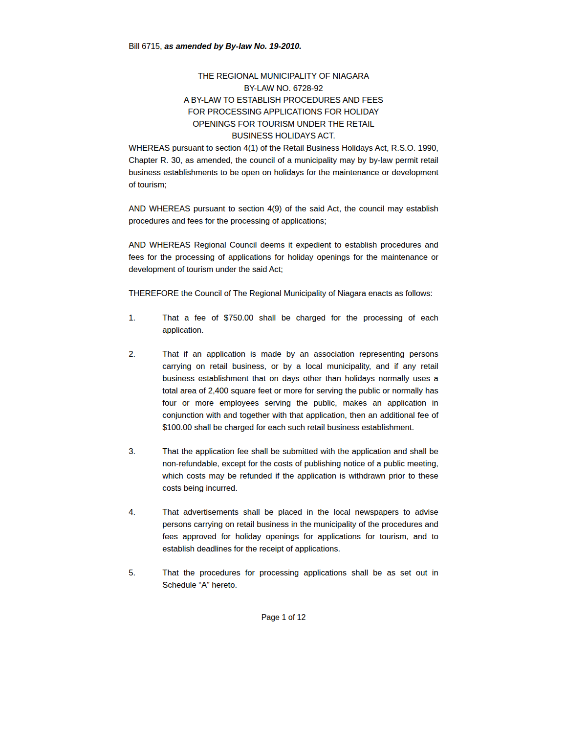Bill 6715, as amended by By-law No. 19-2010.
THE REGIONAL MUNICIPALITY OF NIAGARA
BY-LAW NO. 6728-92
A BY-LAW TO ESTABLISH PROCEDURES AND FEES
FOR PROCESSING APPLICATIONS FOR HOLIDAY
OPENINGS FOR TOURISM UNDER THE RETAIL
BUSINESS HOLIDAYS ACT.
WHEREAS pursuant to section 4(1) of the Retail Business Holidays Act, R.S.O. 1990, Chapter R. 30, as amended, the council of a municipality may by by-law permit retail business establishments to be open on holidays for the maintenance or development of tourism;
AND WHEREAS pursuant to section 4(9) of the said Act, the council may establish procedures and fees for the processing of applications;
AND WHEREAS Regional Council deems it expedient to establish procedures and fees for the processing of applications for holiday openings for the maintenance or development of tourism under the said Act;
THEREFORE the Council of The Regional Municipality of Niagara enacts as follows:
1. That a fee of $750.00 shall be charged for the processing of each application.
2. That if an application is made by an association representing persons carrying on retail business, or by a local municipality, and if any retail business establishment that on days other than holidays normally uses a total area of 2,400 square feet or more for serving the public or normally has four or more employees serving the public, makes an application in conjunction with and together with that application, then an additional fee of $100.00 shall be charged for each such retail business establishment.
3. That the application fee shall be submitted with the application and shall be non-refundable, except for the costs of publishing notice of a public meeting, which costs may be refunded if the application is withdrawn prior to these costs being incurred.
4. That advertisements shall be placed in the local newspapers to advise persons carrying on retail business in the municipality of the procedures and fees approved for holiday openings for applications for tourism, and to establish deadlines for the receipt of applications.
5. That the procedures for processing applications shall be as set out in Schedule “A” hereto.
Page 1 of 12